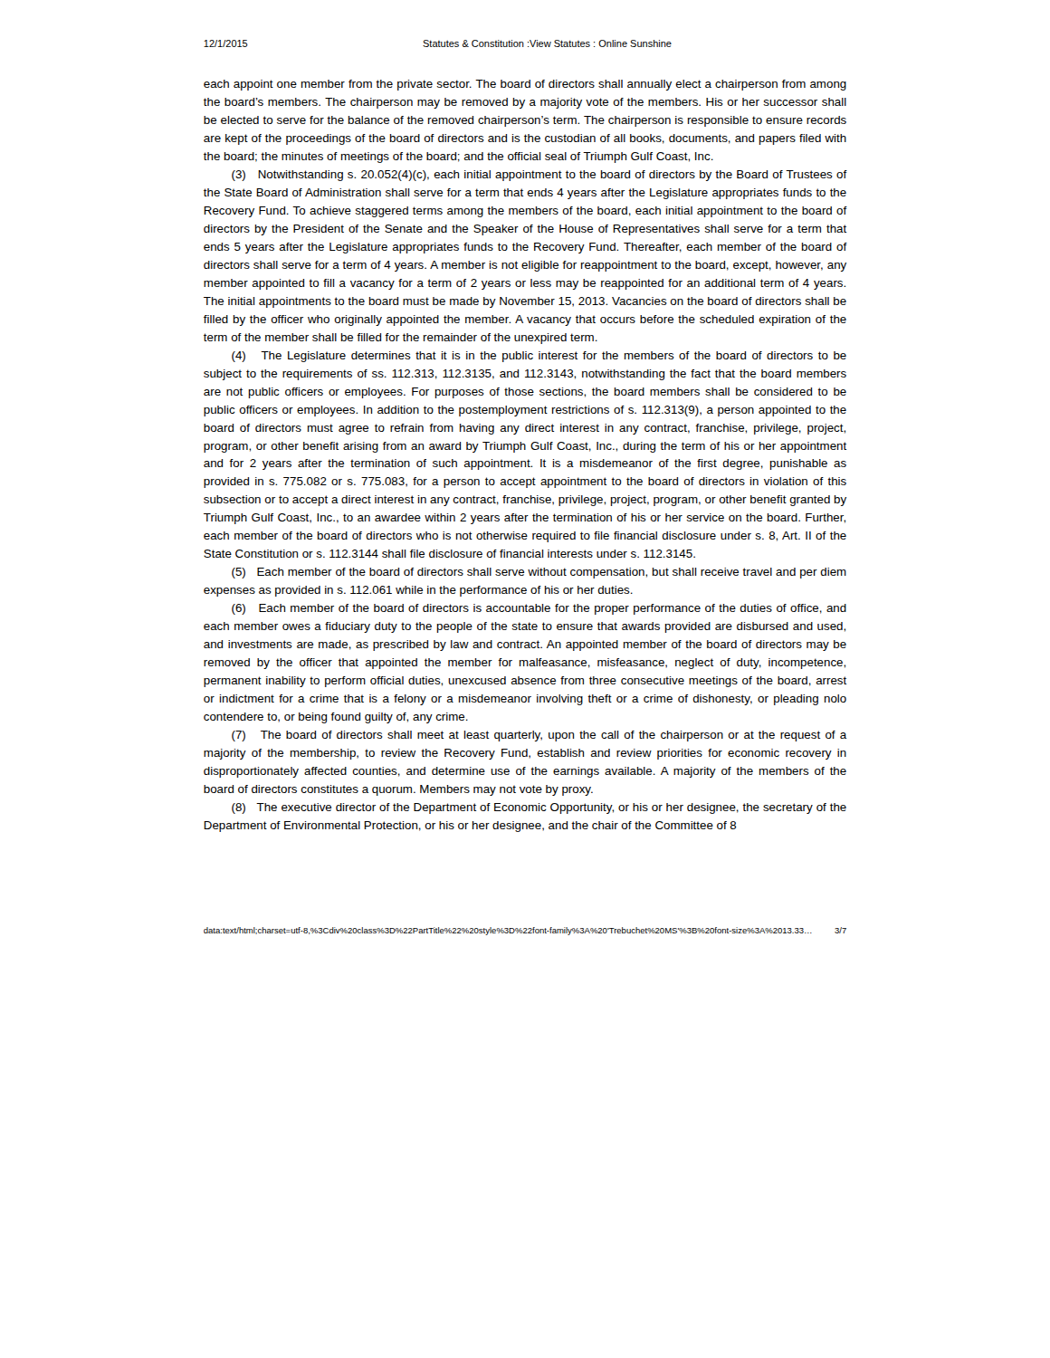12/1/2015
Statutes & Constitution :View Statutes : Online Sunshine
each appoint one member from the private sector. The board of directors shall annually elect a chairperson from among the board’s members. The chairperson may be removed by a majority vote of the members. His or her successor shall be elected to serve for the balance of the removed chairperson’s term. The chairperson is responsible to ensure records are kept of the proceedings of the board of directors and is the custodian of all books, documents, and papers filed with the board; the minutes of meetings of the board; and the official seal of Triumph Gulf Coast, Inc.
(3) Notwithstanding s. 20.052(4)(c), each initial appointment to the board of directors by the Board of Trustees of the State Board of Administration shall serve for a term that ends 4 years after the Legislature appropriates funds to the Recovery Fund. To achieve staggered terms among the members of the board, each initial appointment to the board of directors by the President of the Senate and the Speaker of the House of Representatives shall serve for a term that ends 5 years after the Legislature appropriates funds to the Recovery Fund. Thereafter, each member of the board of directors shall serve for a term of 4 years. A member is not eligible for reappointment to the board, except, however, any member appointed to fill a vacancy for a term of 2 years or less may be reappointed for an additional term of 4 years. The initial appointments to the board must be made by November 15, 2013. Vacancies on the board of directors shall be filled by the officer who originally appointed the member. A vacancy that occurs before the scheduled expiration of the term of the member shall be filled for the remainder of the unexpired term.
(4) The Legislature determines that it is in the public interest for the members of the board of directors to be subject to the requirements of ss. 112.313, 112.3135, and 112.3143, notwithstanding the fact that the board members are not public officers or employees. For purposes of those sections, the board members shall be considered to be public officers or employees. In addition to the postemployment restrictions of s. 112.313(9), a person appointed to the board of directors must agree to refrain from having any direct interest in any contract, franchise, privilege, project, program, or other benefit arising from an award by Triumph Gulf Coast, Inc., during the term of his or her appointment and for 2 years after the termination of such appointment. It is a misdemeanor of the first degree, punishable as provided in s. 775.082 or s. 775.083, for a person to accept appointment to the board of directors in violation of this subsection or to accept a direct interest in any contract, franchise, privilege, project, program, or other benefit granted by Triumph Gulf Coast, Inc., to an awardee within 2 years after the termination of his or her service on the board. Further, each member of the board of directors who is not otherwise required to file financial disclosure under s. 8, Art. II of the State Constitution or s. 112.3144 shall file disclosure of financial interests under s. 112.3145.
(5) Each member of the board of directors shall serve without compensation, but shall receive travel and per diem expenses as provided in s. 112.061 while in the performance of his or her duties.
(6) Each member of the board of directors is accountable for the proper performance of the duties of office, and each member owes a fiduciary duty to the people of the state to ensure that awards provided are disbursed and used, and investments are made, as prescribed by law and contract. An appointed member of the board of directors may be removed by the officer that appointed the member for malfeasance, misfeasance, neglect of duty, incompetence, permanent inability to perform official duties, unexcused absence from three consecutive meetings of the board, arrest or indictment for a crime that is a felony or a misdemeanor involving theft or a crime of dishonesty, or pleading nolo contendere to, or being found guilty of, any crime.
(7) The board of directors shall meet at least quarterly, upon the call of the chairperson or at the request of a majority of the membership, to review the Recovery Fund, establish and review priorities for economic recovery in disproportionately affected counties, and determine use of the earnings available. A majority of the members of the board of directors constitutes a quorum. Members may not vote by proxy.
(8) The executive director of the Department of Economic Opportunity, or his or her designee, the secretary of the Department of Environmental Protection, or his or her designee, and the chair of the Committee of 8
data:text/html;charset=utf-8,%3Cdiv%20class%3D%22PartTitle%22%20style%3D%22font-family%3A%20'Trebuchet%20MS'%3B%20font-size%3A%2013.33…
3/7